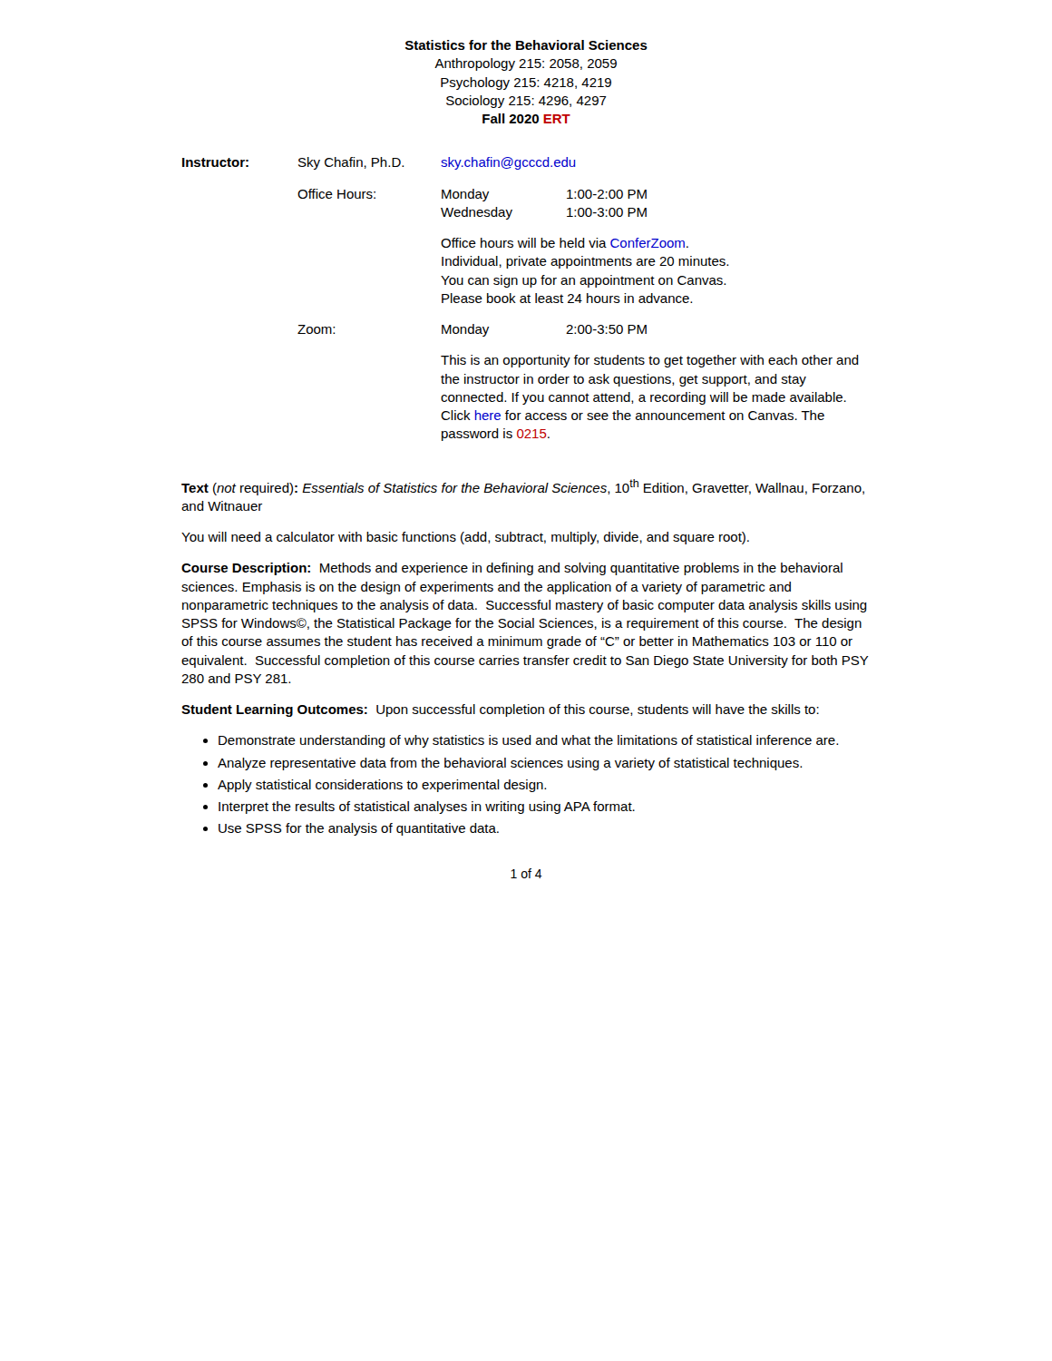Statistics for the Behavioral Sciences
Anthropology 215: 2058, 2059
Psychology 215: 4218, 4219
Sociology 215: 4296, 4297
Fall 2020 ERT
| Instructor: | Sky Chafin, Ph.D. | sky.chafin@gcccd.edu |
| | Office Hours: | Monday Wednesday | 1:00-2:00 PM 1:00-3:00 PM |
| | | Office hours will be held via ConferZoom . Individual, private appointments are 20 minutes. You can sign up for an appointment on Canvas. Please book at least 24 hours in advance. |
| | Zoom: | Monday | 2:00-3:50 PM |
| | | This is an opportunity for students to get together with each other and the instructor in order to ask questions, get support, and stay connected. If you cannot attend, a recording will be made available. Click here for access or see the announcement on Canvas. The password is 0215 . |
Text (not required): Essentials of Statistics for the Behavioral Sciences, 10th Edition, Gravetter, Wallnau, Forzano, and Witnauer
You will need a calculator with basic functions (add, subtract, multiply, divide, and square root).
Course Description: Methods and experience in defining and solving quantitative problems in the behavioral sciences. Emphasis is on the design of experiments and the application of a variety of parametric and nonparametric techniques to the analysis of data. Successful mastery of basic computer data analysis skills using SPSS for Windows©, the Statistical Package for the Social Sciences, is a requirement of this course. The design of this course assumes the student has received a minimum grade of “C” or better in Mathematics 103 or 110 or equivalent. Successful completion of this course carries transfer credit to San Diego State University for both PSY 280 and PSY 281.
Student Learning Outcomes: Upon successful completion of this course, students will have the skills to:
Demonstrate understanding of why statistics is used and what the limitations of statistical inference are.
Analyze representative data from the behavioral sciences using a variety of statistical techniques.
Apply statistical considerations to experimental design.
Interpret the results of statistical analyses in writing using APA format.
Use SPSS for the analysis of quantitative data.
1 of 4